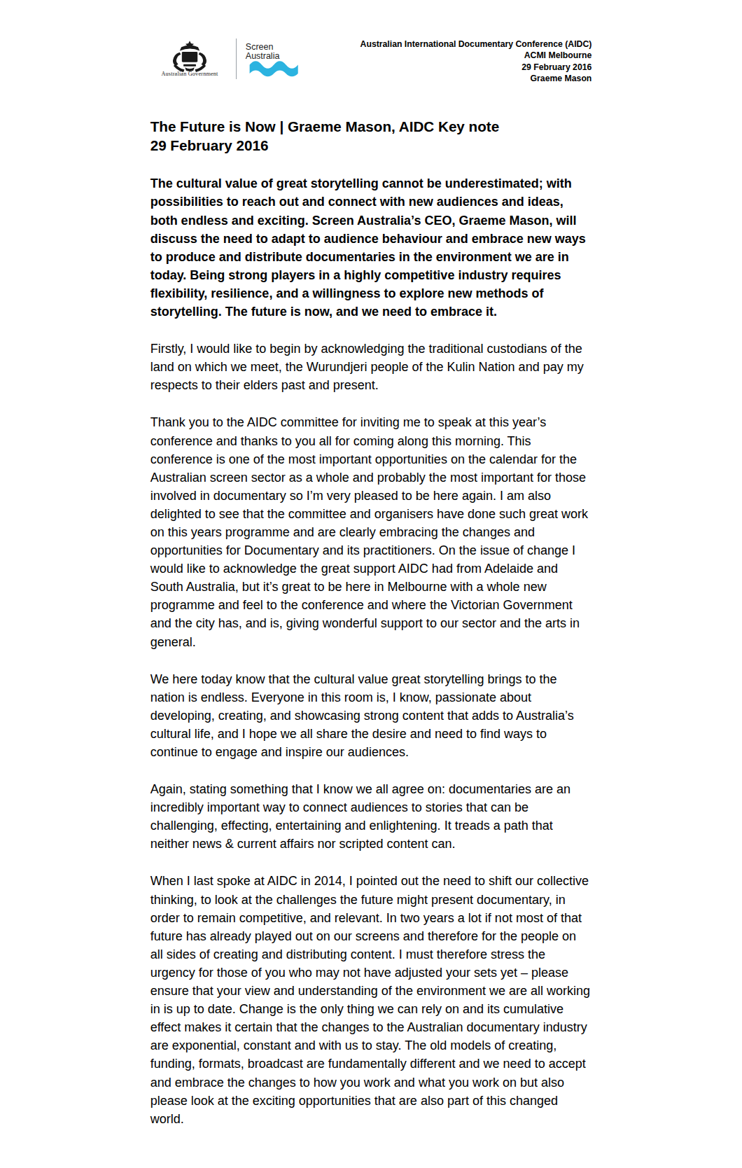Australian Government Screen Australia
Australian International Documentary Conference (AIDC)
ACMI Melbourne
29 February 2016
Graeme Mason
The Future is Now | Graeme Mason, AIDC Key note
29 February 2016
The cultural value of great storytelling cannot be underestimated; with possibilities to reach out and connect with new audiences and ideas, both endless and exciting. Screen Australia’s CEO, Graeme Mason, will discuss the need to adapt to audience behaviour and embrace new ways to produce and distribute documentaries in the environment we are in today. Being strong players in a highly competitive industry requires flexibility, resilience, and a willingness to explore new methods of storytelling. The future is now, and we need to embrace it.
Firstly, I would like to begin by acknowledging the traditional custodians of the land on which we meet, the Wurundjeri people of the Kulin Nation and pay my respects to their elders past and present.
Thank you to the AIDC committee for inviting me to speak at this year’s conference and thanks to you all for coming along this morning. This conference is one of the most important opportunities on the calendar for the Australian screen sector as a whole and probably the most important for those involved in documentary so I’m very pleased to be here again. I am also delighted to see that the committee and organisers have done such great work on this years programme and are clearly embracing the changes and opportunities for Documentary and its practitioners. On the issue of change I would like to acknowledge the great support AIDC had from Adelaide and South Australia, but it’s great to be here in Melbourne with a whole new programme and feel to the conference and where the Victorian Government and the city has, and is, giving wonderful support to our sector and the arts in general.
We here today know that the cultural value great storytelling brings to the nation is endless. Everyone in this room is, I know, passionate about developing, creating, and showcasing strong content that adds to Australia’s cultural life, and I hope we all share the desire and need to find ways to continue to engage and inspire our audiences.
Again, stating something that I know we all agree on: documentaries are an incredibly important way to connect audiences to stories that can be challenging, effecting, entertaining and enlightening. It treads a path that neither news & current affairs nor scripted content can.
When I last spoke at AIDC in 2014, I pointed out the need to shift our collective thinking, to look at the challenges the future might present documentary, in order to remain competitive, and relevant. In two years a lot if not most of that future has already played out on our screens and therefore for the people on all sides of creating and distributing content. I must therefore stress the urgency for those of you who may not have adjusted your sets yet – please ensure that your view and understanding of the environment we are all working in is up to date. Change is the only thing we can rely on and its cumulative effect makes it certain that the changes to the Australian documentary industry are exponential, constant and with us to stay. The old models of creating, funding, formats, broadcast are fundamentally different and we need to accept and embrace the changes to how you work and what you work on but also please look at the exciting opportunities that are also part of this changed world.